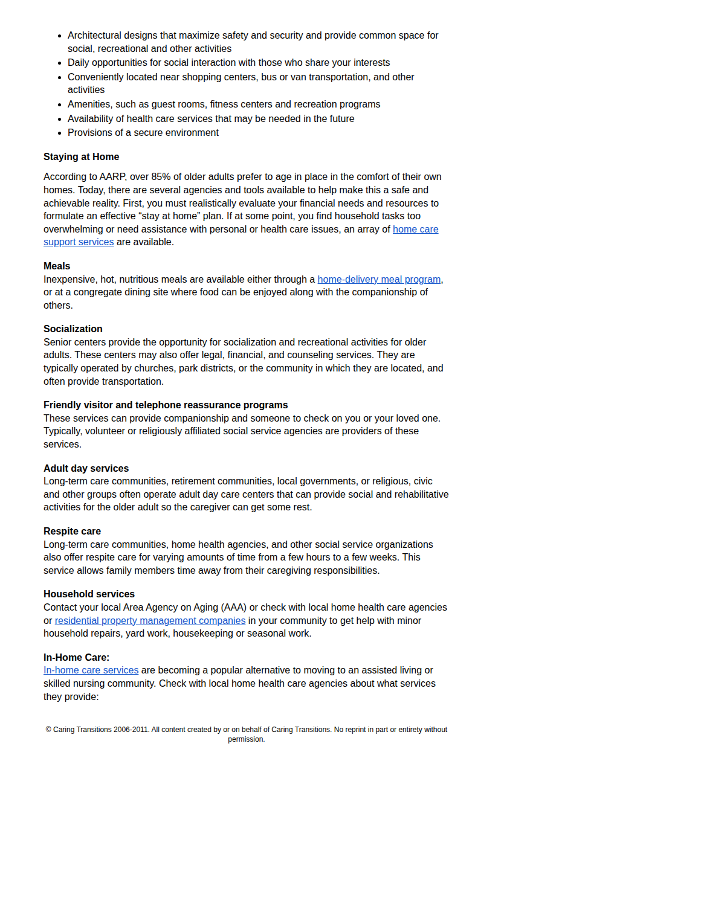Architectural designs that maximize safety and security and provide common space for social, recreational and other activities
Daily opportunities for social interaction with those who share your interests
Conveniently located near shopping centers, bus or van transportation, and other activities
Amenities, such as guest rooms, fitness centers and recreation programs
Availability of health care services that may be needed in the future
Provisions of a secure environment
Staying at Home
According to AARP, over 85% of older adults prefer to age in place in the comfort of their own homes. Today, there are several agencies and tools available to help make this a safe and achievable reality. First, you must realistically evaluate your financial needs and resources to formulate an effective “stay at home” plan. If at some point, you find household tasks too overwhelming or need assistance with personal or health care issues, an array of home care support services are available.
Meals
Inexpensive, hot, nutritious meals are available either through a home-delivery meal program, or at a congregate dining site where food can be enjoyed along with the companionship of others.
Socialization
Senior centers provide the opportunity for socialization and recreational activities for older adults. These centers may also offer legal, financial, and counseling services. They are typically operated by churches, park districts, or the community in which they are located, and often provide transportation.
Friendly visitor and telephone reassurance programs
These services can provide companionship and someone to check on you or your loved one. Typically, volunteer or religiously affiliated social service agencies are providers of these services.
Adult day services
Long-term care communities, retirement communities, local governments, or religious, civic and other groups often operate adult day care centers that can provide social and rehabilitative activities for the older adult so the caregiver can get some rest.
Respite care
Long-term care communities, home health agencies, and other social service organizations also offer respite care for varying amounts of time from a few hours to a few weeks. This service allows family members time away from their caregiving responsibilities.
Household services
Contact your local Area Agency on Aging (AAA) or check with local home health care agencies or residential property management companies in your community to get help with minor household repairs, yard work, housekeeping or seasonal work.
In-Home Care:
In-home care services are becoming a popular alternative to moving to an assisted living or skilled nursing community. Check with local home health care agencies about what services they provide:
© Caring Transitions 2006-2011. All content created by or on behalf of Caring Transitions. No reprint in part or entirety without permission.